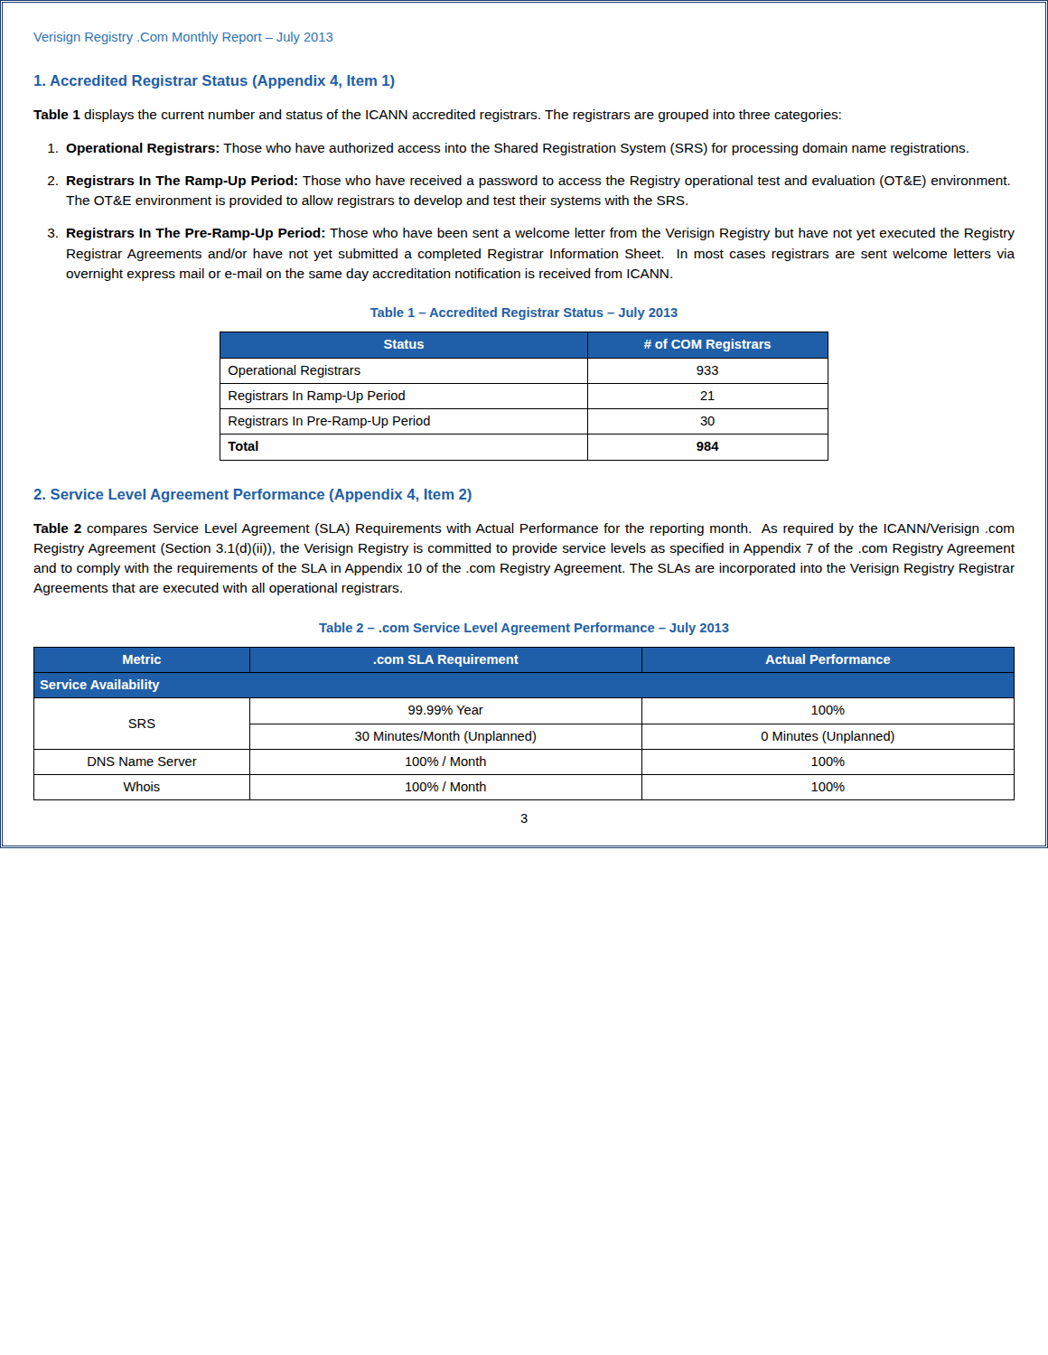Verisign Registry .Com Monthly Report – July 2013
1. Accredited Registrar Status (Appendix 4, Item 1)
Table 1 displays the current number and status of the ICANN accredited registrars. The registrars are grouped into three categories:
Operational Registrars: Those who have authorized access into the Shared Registration System (SRS) for processing domain name registrations.
Registrars In The Ramp-Up Period: Those who have received a password to access the Registry operational test and evaluation (OT&E) environment. The OT&E environment is provided to allow registrars to develop and test their systems with the SRS.
Registrars In The Pre-Ramp-Up Period: Those who have been sent a welcome letter from the Verisign Registry but have not yet executed the Registry Registrar Agreements and/or have not yet submitted a completed Registrar Information Sheet. In most cases registrars are sent welcome letters via overnight express mail or e-mail on the same day accreditation notification is received from ICANN.
Table 1 – Accredited Registrar Status – July 2013
| Status | # of COM Registrars |
| --- | --- |
| Operational Registrars | 933 |
| Registrars In Ramp-Up Period | 21 |
| Registrars In Pre-Ramp-Up Period | 30 |
| Total | 984 |
2. Service Level Agreement Performance (Appendix 4, Item 2)
Table 2 compares Service Level Agreement (SLA) Requirements with Actual Performance for the reporting month. As required by the ICANN/Verisign .com Registry Agreement (Section 3.1(d)(ii)), the Verisign Registry is committed to provide service levels as specified in Appendix 7 of the .com Registry Agreement and to comply with the requirements of the SLA in Appendix 10 of the .com Registry Agreement. The SLAs are incorporated into the Verisign Registry Registrar Agreements that are executed with all operational registrars.
Table 2 – .com Service Level Agreement Performance – July 2013
| Metric | .com SLA Requirement | Actual Performance |
| --- | --- | --- |
| Service Availability |
| SRS | 99.99% Year | 100% |
| 30 Minutes/Month (Unplanned) | 0 Minutes (Unplanned) |
| DNS Name Server | 100% / Month | 100% |
| Whois | 100% / Month | 100% |
3